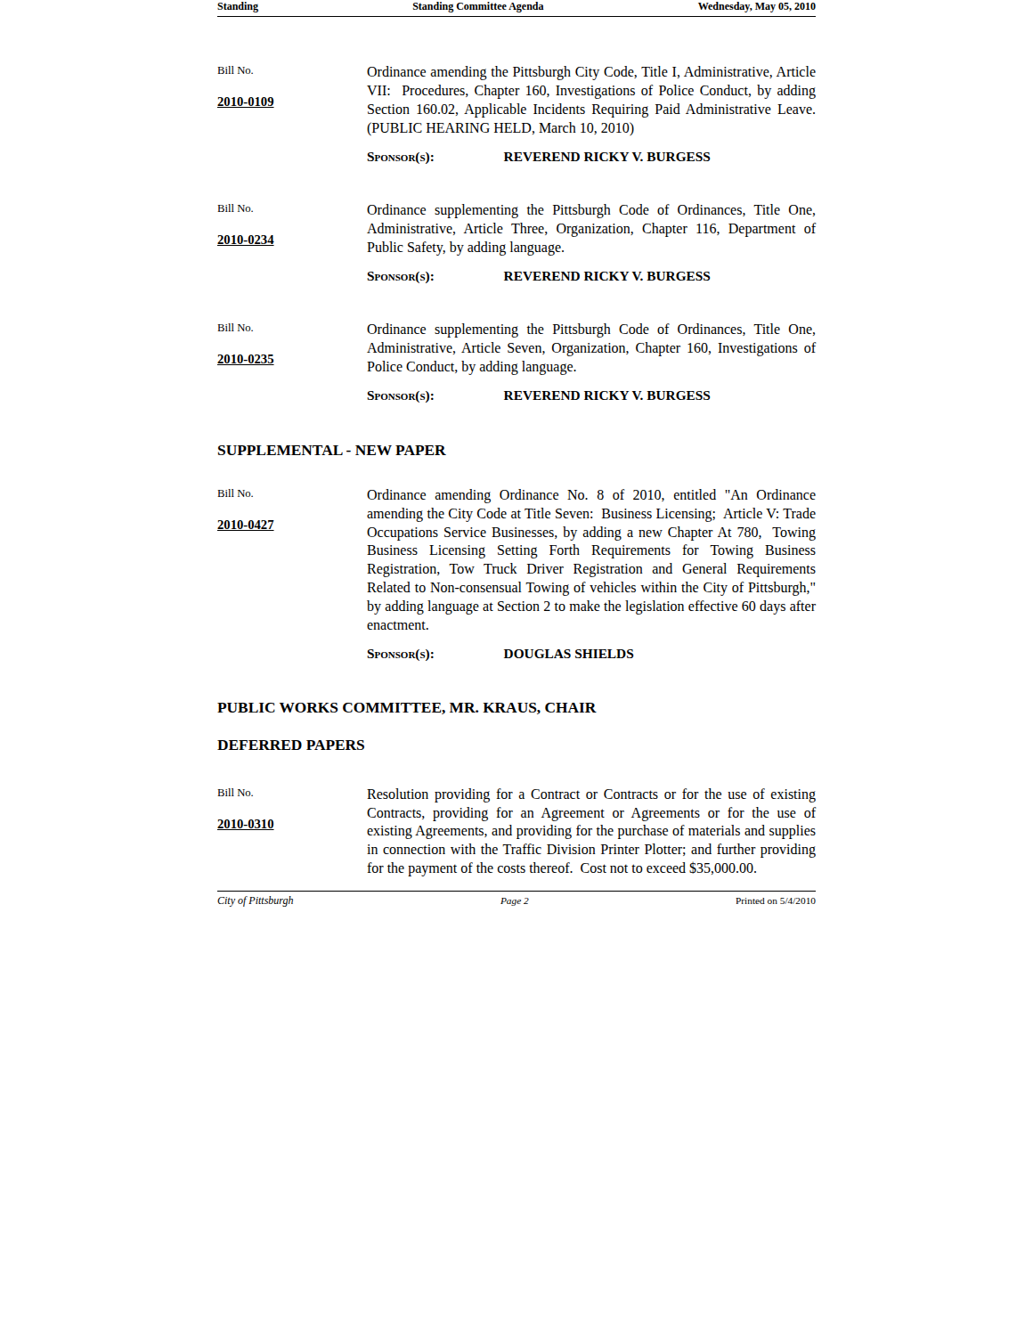Standing
Standing Committee Agenda
Wednesday, May 05, 2010
Bill No. 2010-0109
Ordinance amending the Pittsburgh City Code, Title I, Administrative, Article VII: Procedures, Chapter 160, Investigations of Police Conduct, by adding Section 160.02, Applicable Incidents Requiring Paid Administrative Leave. (PUBLIC HEARING HELD, March 10, 2010)
Sponsor(s): REVEREND RICKY V. BURGESS
Bill No. 2010-0234
Ordinance supplementing the Pittsburgh Code of Ordinances, Title One, Administrative, Article Three, Organization, Chapter 116, Department of Public Safety, by adding language.
Sponsor(s): REVEREND RICKY V. BURGESS
Bill No. 2010-0235
Ordinance supplementing the Pittsburgh Code of Ordinances, Title One, Administrative, Article Seven, Organization, Chapter 160, Investigations of Police Conduct, by adding language.
Sponsor(s): REVEREND RICKY V. BURGESS
SUPPLEMENTAL - NEW PAPER
Bill No. 2010-0427
Ordinance amending Ordinance No. 8 of 2010, entitled "An Ordinance amending the City Code at Title Seven: Business Licensing; Article V: Trade Occupations Service Businesses, by adding a new Chapter At 780, Towing Business Licensing Setting Forth Requirements for Towing Business Registration, Tow Truck Driver Registration and General Requirements Related to Non-consensual Towing of vehicles within the City of Pittsburgh," by adding language at Section 2 to make the legislation effective 60 days after enactment.
Sponsor(s): DOUGLAS SHIELDS
PUBLIC WORKS COMMITTEE, MR. KRAUS, CHAIR
DEFERRED PAPERS
Bill No. 2010-0310
Resolution providing for a Contract or Contracts or for the use of existing Contracts, providing for an Agreement or Agreements or for the use of existing Agreements, and providing for the purchase of materials and supplies in connection with the Traffic Division Printer Plotter; and further providing for the payment of the costs thereof. Cost not to exceed $35,000.00.
City of Pittsburgh
Page 2
Printed on 5/4/2010